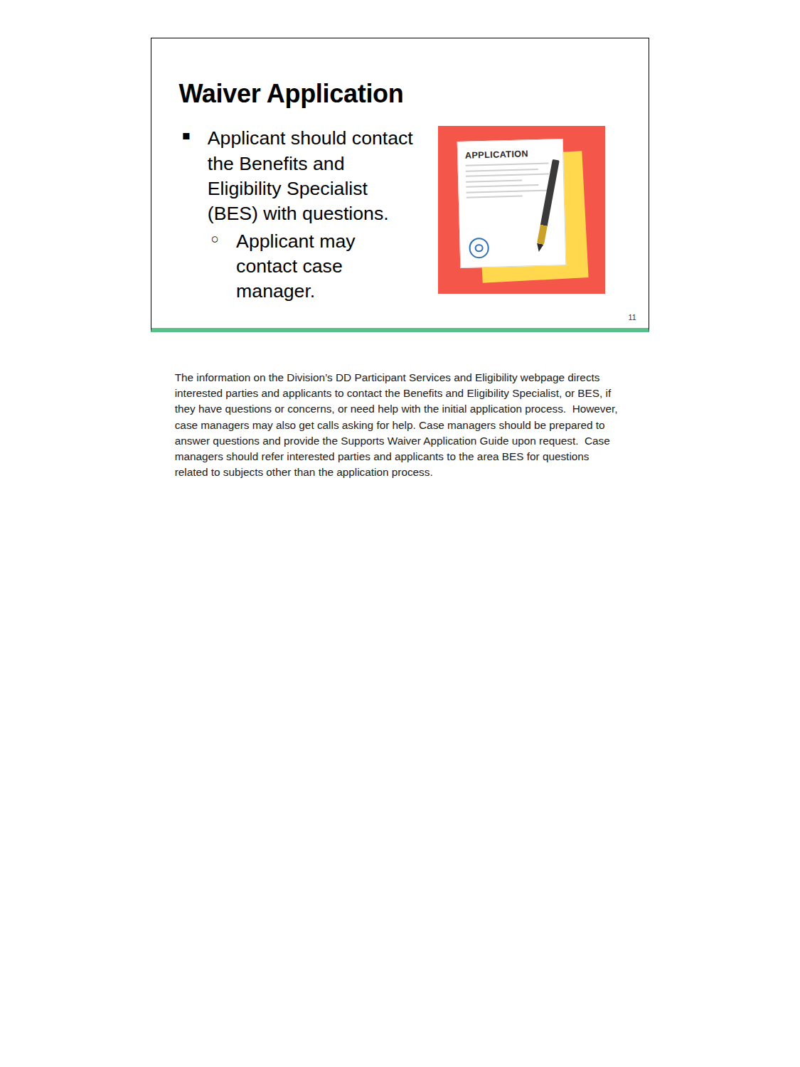Waiver Application
Applicant should contact the Benefits and Eligibility Specialist (BES) with questions.
Applicant may contact case manager.
APPLICATION
11
The information on the Division’s DD Participant Services and Eligibility webpage directs interested parties and applicants to contact the Benefits and Eligibility Specialist, or BES, if they have questions or concerns, or need help with the initial application process. However, case managers may also get calls asking for help. Case managers should be prepared to answer questions and provide the Supports Waiver Application Guide upon request. Case managers should refer interested parties and applicants to the area BES for questions related to subjects other than the application process.